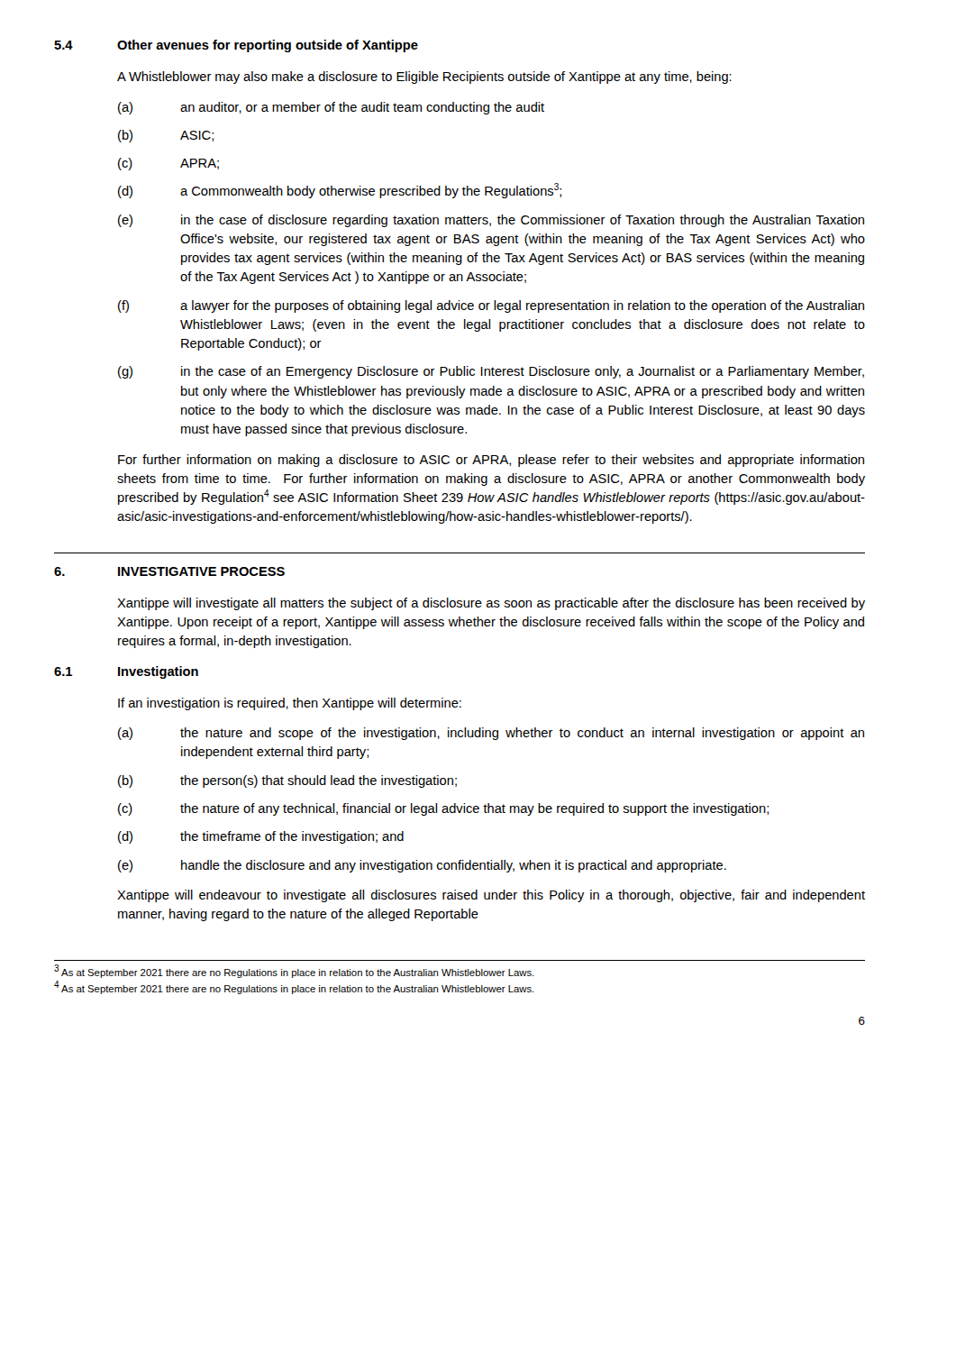5.4 Other avenues for reporting outside of Xantippe
A Whistleblower may also make a disclosure to Eligible Recipients outside of Xantippe at any time, being:
(a) an auditor, or a member of the audit team conducting the audit
(b) ASIC;
(c) APRA;
(d) a Commonwealth body otherwise prescribed by the Regulations3;
(e) in the case of disclosure regarding taxation matters, the Commissioner of Taxation through the Australian Taxation Office's website, our registered tax agent or BAS agent (within the meaning of the Tax Agent Services Act) who provides tax agent services (within the meaning of the Tax Agent Services Act) or BAS services (within the meaning of the Tax Agent Services Act ) to Xantippe or an Associate;
(f) a lawyer for the purposes of obtaining legal advice or legal representation in relation to the operation of the Australian Whistleblower Laws; (even in the event the legal practitioner concludes that a disclosure does not relate to Reportable Conduct); or
(g) in the case of an Emergency Disclosure or Public Interest Disclosure only, a Journalist or a Parliamentary Member, but only where the Whistleblower has previously made a disclosure to ASIC, APRA or a prescribed body and written notice to the body to which the disclosure was made. In the case of a Public Interest Disclosure, at least 90 days must have passed since that previous disclosure.
For further information on making a disclosure to ASIC or APRA, please refer to their websites and appropriate information sheets from time to time. For further information on making a disclosure to ASIC, APRA or another Commonwealth body prescribed by Regulation4 see ASIC Information Sheet 239 How ASIC handles Whistleblower reports (https://asic.gov.au/about-asic/asic-investigations-and-enforcement/whistleblowing/how-asic-handles-whistleblower-reports/).
6. INVESTIGATIVE PROCESS
Xantippe will investigate all matters the subject of a disclosure as soon as practicable after the disclosure has been received by Xantippe. Upon receipt of a report, Xantippe will assess whether the disclosure received falls within the scope of the Policy and requires a formal, in-depth investigation.
6.1 Investigation
If an investigation is required, then Xantippe will determine:
(a) the nature and scope of the investigation, including whether to conduct an internal investigation or appoint an independent external third party;
(b) the person(s) that should lead the investigation;
(c) the nature of any technical, financial or legal advice that may be required to support the investigation;
(d) the timeframe of the investigation; and
(e) handle the disclosure and any investigation confidentially, when it is practical and appropriate.
Xantippe will endeavour to investigate all disclosures raised under this Policy in a thorough, objective, fair and independent manner, having regard to the nature of the alleged Reportable
3 As at September 2021 there are no Regulations in place in relation to the Australian Whistleblower Laws.
4 As at September 2021 there are no Regulations in place in relation to the Australian Whistleblower Laws.
6